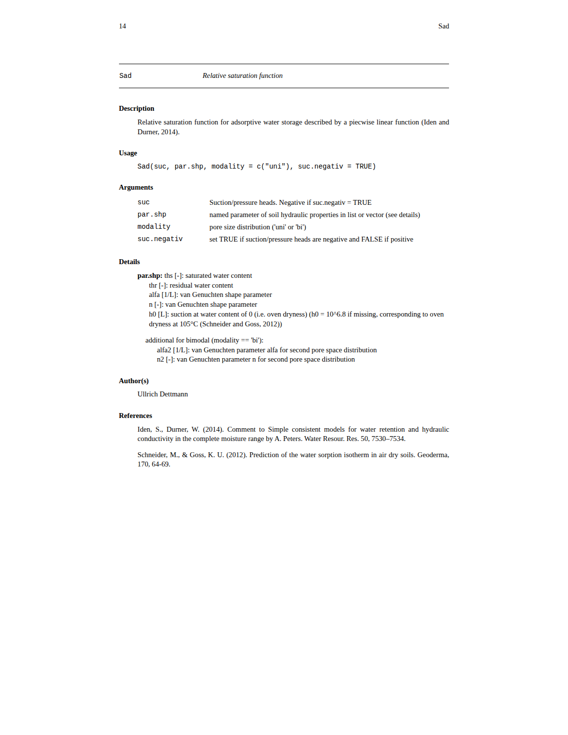14 Sad
| Sad | Relative saturation function |
Description
Relative saturation function for adsorptive water storage described by a piecwise linear function (Iden and Durner, 2014).
Usage
Sad(suc, par.shp, modality = c("uni"), suc.negativ = TRUE)
Arguments
| suc | Suction/pressure heads. Negative if suc.negativ = TRUE |
| par.shp | named parameter of soil hydraulic properties in list or vector (see details) |
| modality | pore size distribution ('uni' or 'bi') |
| suc.negativ | set TRUE if suction/pressure heads are negative and FALSE if positive |
Details
par.shp: ths [-]: saturated water content
thr [-]: residual water content
alfa [1/L]: van Genuchten shape parameter
n [-]: van Genuchten shape parameter
h0 [L]: suction at water content of 0 (i.e. oven dryness) (h0 = 10^6.8 if missing, corresponding to oven dryness at 105°C (Schneider and Goss, 2012))
additional for bimodal (modality == 'bi'):
alfa2 [1/L]: van Genuchten parameter alfa for second pore space distribution
n2 [-]: van Genuchten parameter n for second pore space distribution
Author(s)
Ullrich Dettmann
References
Iden, S., Durner, W. (2014). Comment to Simple consistent models for water retention and hydraulic conductivity in the complete moisture range by A. Peters. Water Resour. Res. 50, 7530–7534.
Schneider, M., & Goss, K. U. (2012). Prediction of the water sorption isotherm in air dry soils. Geoderma, 170, 64-69.